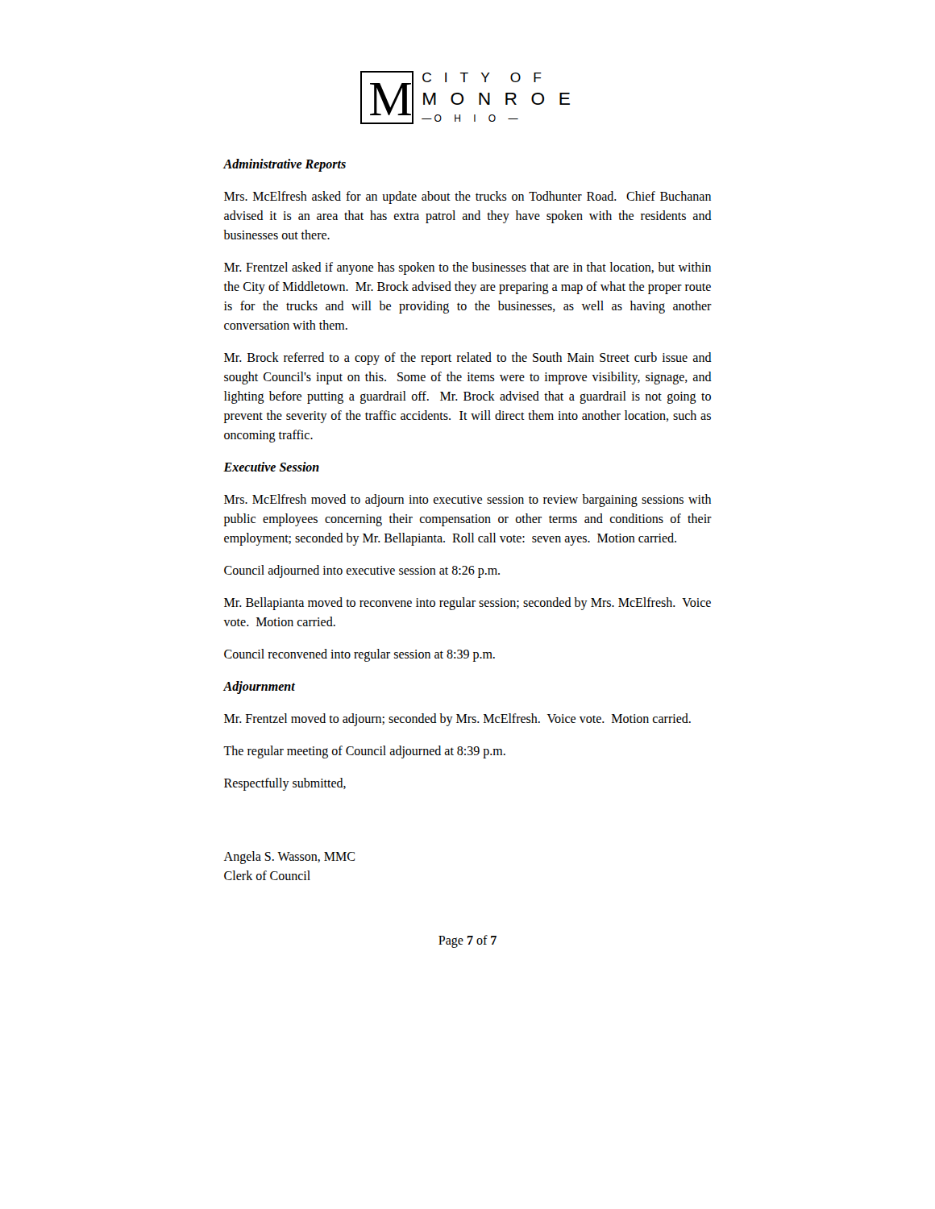MC I T Y O F
M O N R O E
— O H I O —
Administrative Reports
Mrs. McElfresh asked for an update about the trucks on Todhunter Road. Chief Buchanan advised it is an area that has extra patrol and they have spoken with the residents and businesses out there.
Mr. Frentzel asked if anyone has spoken to the businesses that are in that location, but within the City of Middletown. Mr. Brock advised they are preparing a map of what the proper route is for the trucks and will be providing to the businesses, as well as having another conversation with them.
Mr. Brock referred to a copy of the report related to the South Main Street curb issue and sought Council's input on this. Some of the items were to improve visibility, signage, and lighting before putting a guardrail off. Mr. Brock advised that a guardrail is not going to prevent the severity of the traffic accidents. It will direct them into another location, such as oncoming traffic.
Executive Session
Mrs. McElfresh moved to adjourn into executive session to review bargaining sessions with public employees concerning their compensation or other terms and conditions of their employment; seconded by Mr. Bellapianta. Roll call vote: seven ayes. Motion carried.
Council adjourned into executive session at 8:26 p.m.
Mr. Bellapianta moved to reconvene into regular session; seconded by Mrs. McElfresh. Voice vote. Motion carried.
Council reconvened into regular session at 8:39 p.m.
Adjournment
Mr. Frentzel moved to adjourn; seconded by Mrs. McElfresh. Voice vote. Motion carried.
The regular meeting of Council adjourned at 8:39 p.m.
Respectfully submitted,
Angela S. Wasson, MMC
Clerk of Council
Page 7 of 7